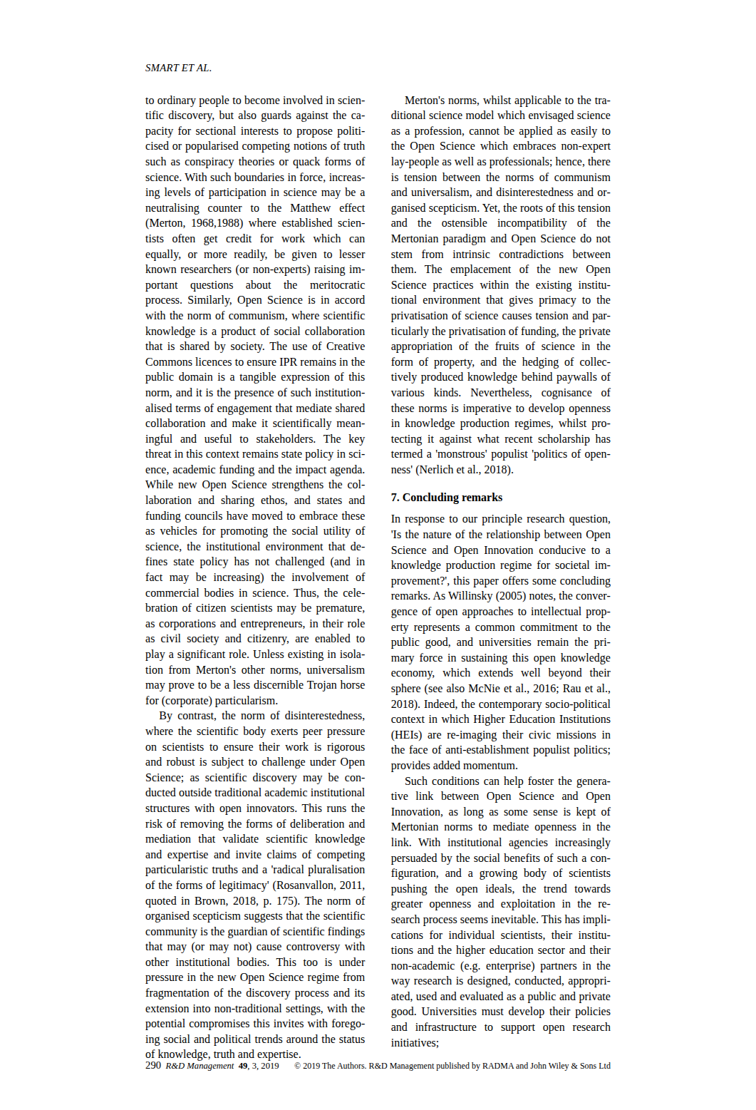SMART ET AL.
to ordinary people to become involved in scientific discovery, but also guards against the capacity for sectional interests to propose politicised or popularised competing notions of truth such as conspiracy theories or quack forms of science. With such boundaries in force, increasing levels of participation in science may be a neutralising counter to the Matthew effect (Merton, 1968,1988) where established scientists often get credit for work which can equally, or more readily, be given to lesser known researchers (or non-experts) raising important questions about the meritocratic process. Similarly, Open Science is in accord with the norm of communism, where scientific knowledge is a product of social collaboration that is shared by society. The use of Creative Commons licences to ensure IPR remains in the public domain is a tangible expression of this norm, and it is the presence of such institutionalised terms of engagement that mediate shared collaboration and make it scientifically meaningful and useful to stakeholders. The key threat in this context remains state policy in science, academic funding and the impact agenda. While new Open Science strengthens the collaboration and sharing ethos, and states and funding councils have moved to embrace these as vehicles for promoting the social utility of science, the institutional environment that defines state policy has not challenged (and in fact may be increasing) the involvement of commercial bodies in science. Thus, the celebration of citizen scientists may be premature, as corporations and entrepreneurs, in their role as civil society and citizenry, are enabled to play a significant role. Unless existing in isolation from Merton's other norms, universalism may prove to be a less discernible Trojan horse for (corporate) particularism.
By contrast, the norm of disinterestedness, where the scientific body exerts peer pressure on scientists to ensure their work is rigorous and robust is subject to challenge under Open Science; as scientific discovery may be conducted outside traditional academic institutional structures with open innovators. This runs the risk of removing the forms of deliberation and mediation that validate scientific knowledge and expertise and invite claims of competing particularistic truths and a 'radical pluralisation of the forms of legitimacy' (Rosanvallon, 2011, quoted in Brown, 2018, p. 175). The norm of organised scepticism suggests that the scientific community is the guardian of scientific findings that may (or may not) cause controversy with other institutional bodies. This too is under pressure in the new Open Science regime from fragmentation of the discovery process and its extension into non-traditional settings, with the potential compromises this invites with foregoing social and political trends around the status of knowledge, truth and expertise.
Merton's norms, whilst applicable to the traditional science model which envisaged science as a profession, cannot be applied as easily to the Open Science which embraces non-expert lay-people as well as professionals; hence, there is tension between the norms of communism and universalism, and disinterestedness and organised scepticism. Yet, the roots of this tension and the ostensible incompatibility of the Mertonian paradigm and Open Science do not stem from intrinsic contradictions between them. The emplacement of the new Open Science practices within the existing institutional environment that gives primacy to the privatisation of science causes tension and particularly the privatisation of funding, the private appropriation of the fruits of science in the form of property, and the hedging of collectively produced knowledge behind paywalls of various kinds. Nevertheless, cognisance of these norms is imperative to develop openness in knowledge production regimes, whilst protecting it against what recent scholarship has termed a 'monstrous' populist 'politics of openness' (Nerlich et al., 2018).
7. Concluding remarks
In response to our principle research question, 'Is the nature of the relationship between Open Science and Open Innovation conducive to a knowledge production regime for societal improvement?', this paper offers some concluding remarks. As Willinsky (2005) notes, the convergence of open approaches to intellectual property represents a common commitment to the public good, and universities remain the primary force in sustaining this open knowledge economy, which extends well beyond their sphere (see also McNie et al., 2016; Rau et al., 2018). Indeed, the contemporary socio-political context in which Higher Education Institutions (HEIs) are re-imaging their civic missions in the face of anti-establishment populist politics; provides added momentum.
Such conditions can help foster the generative link between Open Science and Open Innovation, as long as some sense is kept of Mertonian norms to mediate openness in the link. With institutional agencies increasingly persuaded by the social benefits of such a configuration, and a growing body of scientists pushing the open ideals, the trend towards greater openness and exploitation in the research process seems inevitable. This has implications for individual scientists, their institutions and the higher education sector and their non-academic (e.g. enterprise) partners in the way research is designed, conducted, appropriated, used and evaluated as a public and private good. Universities must develop their policies and infrastructure to support open research initiatives;
290 R&D Management 49, 3, 2019 © 2019 The Authors. R&D Management published by RADMA and John Wiley & Sons Ltd